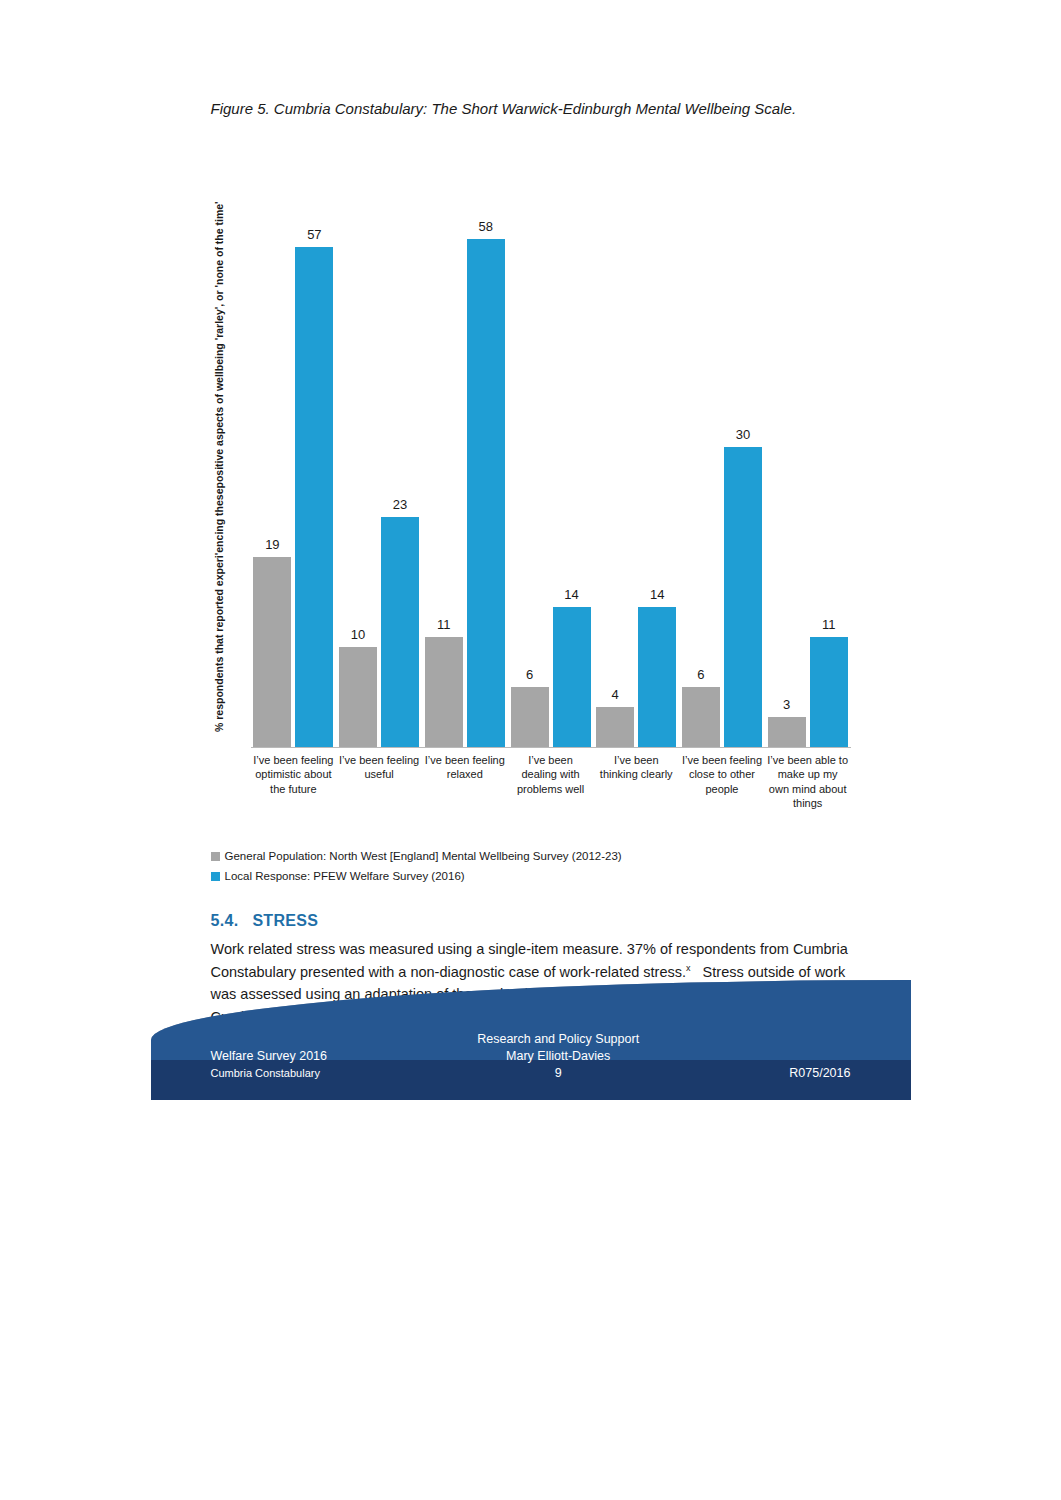Figure 5. Cumbria Constabulary: The Short Warwick-Edinburgh Mental Wellbeing Scale.
% respondents that reported experi'encing thesepositive aspects of wellbeing 'rarley', or 'none of the time'
19
57
10
23
11
58
6
14
4
14
6
30
3
11
I’ve been feeling optimistic about the future
I’ve been feeling useful
I’ve been feeling relaxed
I’ve been dealing with problems well
I’ve been thinking clearly
I’ve been feeling close to other people
I’ve been able to make up my own mind about things
General Population: North West [England] Mental Wellbeing Survey (2012-23)
Local Response: PFEW Welfare Survey (2016)
5.4. STRESS
Work related stress was measured using a single-item measure. 37% of respondents from Cumbria Constabulary presented with a non-diagnostic case of work-related stress.x Stress outside of work was assessed using an adaptation of the work-related stress measure. 7% of respondents from Cumbria Constabulary presented with a non-diagnostic case of stress outside of work.
Welfare Survey 2016
Cumbria Constabulary
Research and Policy Support
Mary Elliott-Davies
9
R075/2016